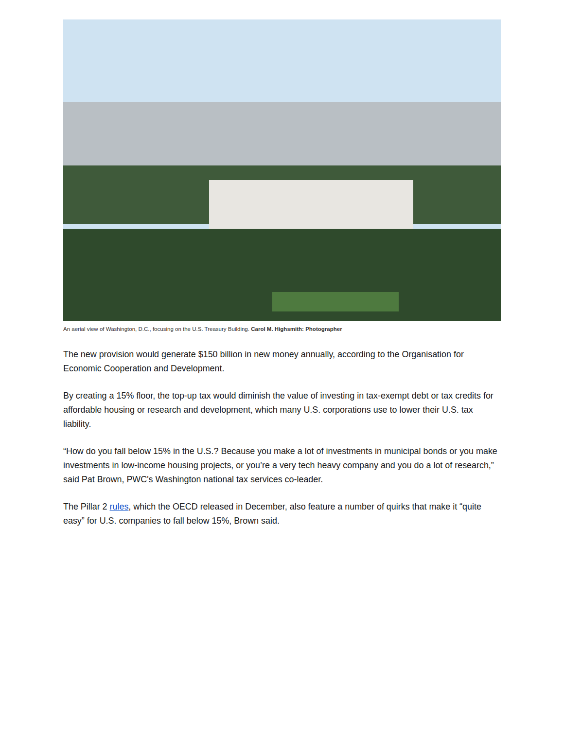An aerial view of Washington, D.C., focusing on the U.S. Treasury Building. Carol M. Highsmith: Photographer
The new provision would generate $150 billion in new money annually, according to the Organisation for Economic Cooperation and Development.
By creating a 15% floor, the top-up tax would diminish the value of investing in tax-exempt debt or tax credits for affordable housing or research and development, which many U.S. corporations use to lower their U.S. tax liability.
“How do you fall below 15% in the U.S.? Because you make a lot of investments in municipal bonds or you make investments in low-income housing projects, or you’re a very tech heavy company and you do a lot of research,” said Pat Brown, PWC's Washington national tax services co-leader.
The Pillar 2 rules, which the OECD released in December, also feature a number of quirks that make it “quite easy” for U.S. companies to fall below 15%, Brown said.